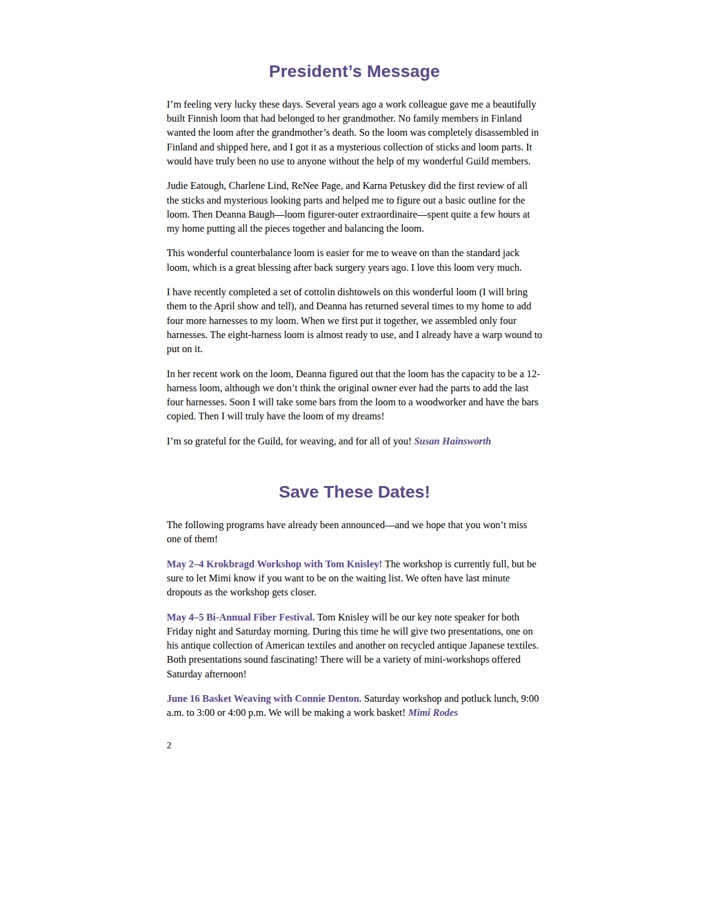President’s Message
I’m feeling very lucky these days. Several years ago a work colleague gave me a beautifully built Finnish loom that had belonged to her grandmother. No family members in Finland wanted the loom after the grandmother’s death. So the loom was completely disassembled in Finland and shipped here, and I got it as a mysterious collection of sticks and loom parts. It would have truly been no use to anyone without the help of my wonderful Guild members.
Judie Eatough, Charlene Lind, ReNee Page, and Karna Petuskey did the first review of all the sticks and mysterious looking parts and helped me to figure out a basic outline for the loom. Then Deanna Baugh—loom figurer-outer extraordinaire—spent quite a few hours at my home putting all the pieces together and balancing the loom.
This wonderful counterbalance loom is easier for me to weave on than the standard jack loom, which is a great blessing after back surgery years ago. I love this loom very much.
I have recently completed a set of cottolin dishtowels on this wonderful loom (I will bring them to the April show and tell), and Deanna has returned several times to my home to add four more harnesses to my loom. When we first put it together, we assembled only four harnesses. The eight-harness loom is almost ready to use, and I already have a warp wound to put on it.
In her recent work on the loom, Deanna figured out that the loom has the capacity to be a 12-harness loom, although we don’t think the original owner ever had the parts to add the last four harnesses. Soon I will take some bars from the loom to a woodworker and have the bars copied. Then I will truly have the loom of my dreams!
I’m so grateful for the Guild, for weaving, and for all of you! Susan Hainsworth
Save These Dates!
The following programs have already been announced—and we hope that you won’t miss one of them!
May 2–4 Krokbragd Workshop with Tom Knisley! The workshop is currently full, but be sure to let Mimi know if you want to be on the waiting list. We often have last minute dropouts as the workshop gets closer.
May 4–5 Bi-Annual Fiber Festival. Tom Knisley will be our key note speaker for both Friday night and Saturday morning. During this time he will give two presentations, one on his antique collection of American textiles and another on recycled antique Japanese textiles. Both presentations sound fascinating! There will be a variety of mini-workshops offered Saturday afternoon!
June 16 Basket Weaving with Connie Denton. Saturday workshop and potluck lunch, 9:00 a.m. to 3:00 or 4:00 p.m. We will be making a work basket! Mimi Rodes
2